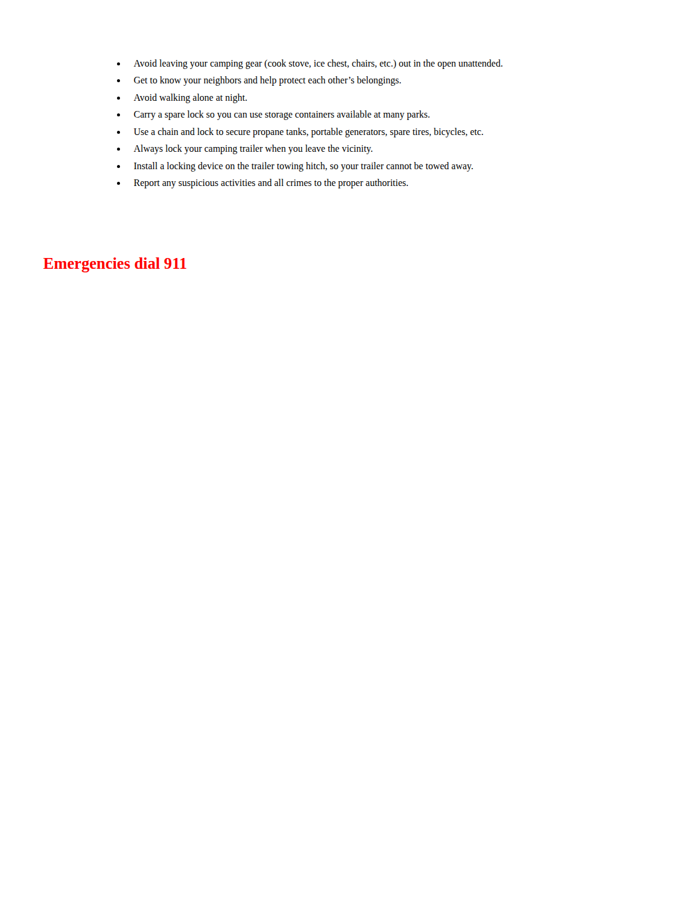Avoid leaving your camping gear (cook stove, ice chest, chairs, etc.) out in the open unattended.
Get to know your neighbors and help protect each other’s belongings.
Avoid walking alone at night.
Carry a spare lock so you can use storage containers available at many parks.
Use a chain and lock to secure propane tanks, portable generators, spare tires, bicycles, etc.
Always lock your camping trailer when you leave the vicinity.
Install a locking device on the trailer towing hitch, so your trailer cannot be towed away.
Report any suspicious activities and all crimes to the proper authorities.
Emergencies dial 911